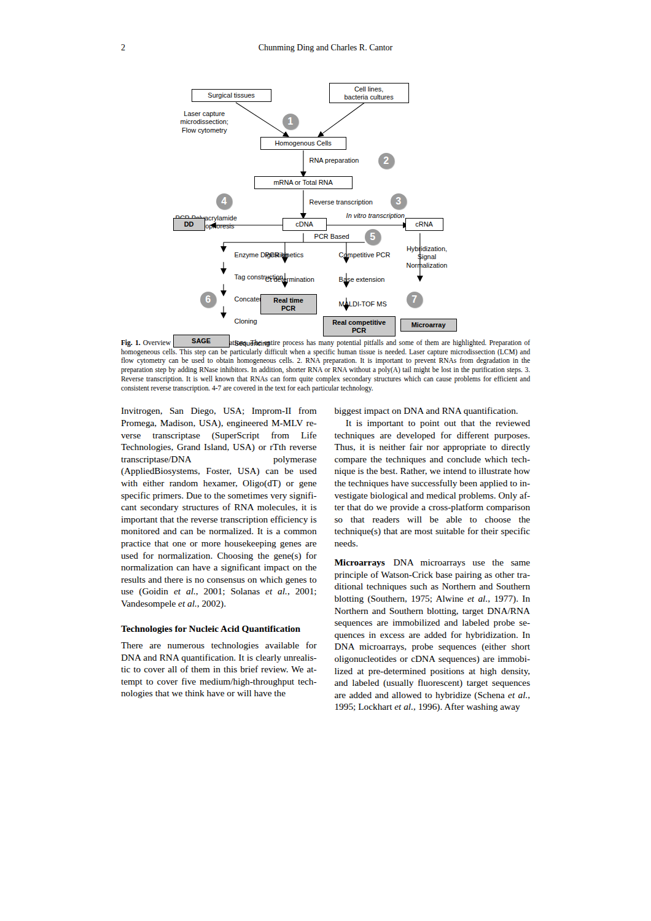2 Chunming Ding and Charles R. Cantor
Surgical tissues
Cell lines,
bacteria cultures
Laser capture
microdissection;
Flow cytometry
1
Homogenous Cells
RNA preparation
2
mRNA or Total RNA
Reverse transcription
3
4
PCR,Polyacrylamide
gel electrophoresis
DD
cDNA
In vitro transcription
cRNA
PCR Based
5
Hybridization,
Signal
Normalization
Enzyme Digestion
Tag construction
Concatenation
Cloning
Sequencing
6
PCR kinetics
Ct determination
Competitive PCR
Base extension
MALDI-TOF MS
Real time
PCR
Real competitive
PCR
Microarray
7
SAGE
Fig. 1. Overview of mRNA quantifications. The entire process has many potential pitfalls and some of them are highlighted. Preparation of homogeneous cells. This step can be particularly difficult when a specific human tissue is needed. Laser capture microdissection (LCM) and flow cytometry can be used to obtain homogeneous cells. 2. RNA preparation. It is important to prevent RNAs from degradation in the preparation step by adding RNase inhibitors. In addition, shorter RNA or RNA without a poly(A) tail might be lost in the purification steps. 3. Reverse transcription. It is well known that RNAs can form quite complex secondary structures which can cause problems for efficient and consistent reverse transcription. 4-7 are covered in the text for each particular technology.
Invitrogen, San Diego, USA; Improm-II from Promega, Madison, USA), engineered M-MLV reverse transcriptase (SuperScript from Life Technologies, Grand Island, USA) or rTth reverse transcriptase/DNA polymerase (AppliedBiosystems, Foster, USA) can be used with either random hexamer, Oligo(dT) or gene specific primers. Due to the sometimes very significant secondary structures of RNA molecules, it is important that the reverse transcription efficiency is monitored and can be normalized. It is a common practice that one or more housekeeping genes are used for normalization. Choosing the gene(s) for normalization can have a significant impact on the results and there is no consensus on which genes to use (Goidin et al., 2001; Solanas et al., 2001; Vandesompele et al., 2002).
Technologies for Nucleic Acid Quantification
There are numerous technologies available for DNA and RNA quantification. It is clearly unrealistic to cover all of them in this brief review. We attempt to cover five medium/high-throughput technologies that we think have or will have the
biggest impact on DNA and RNA quantification.
It is important to point out that the reviewed techniques are developed for different purposes. Thus, it is neither fair nor appropriate to directly compare the techniques and conclude which technique is the best. Rather, we intend to illustrate how the techniques have successfully been applied to investigate biological and medical problems. Only after that do we provide a cross-platform comparison so that readers will be able to choose the technique(s) that are most suitable for their specific needs.
Microarrays DNA microarrays use the same principle of Watson-Crick base pairing as other traditional techniques such as Northern and Southern blotting (Southern, 1975; Alwine et al., 1977). In Northern and Southern blotting, target DNA/RNA sequences are immobilized and labeled probe sequences in excess are added for hybridization. In DNA microarrays, probe sequences (either short oligonucleotides or cDNA sequences) are immobilized at pre-determined positions at high density, and labeled (usually fluorescent) target sequences are added and allowed to hybridize (Schena et al., 1995; Lockhart et al., 1996). After washing away